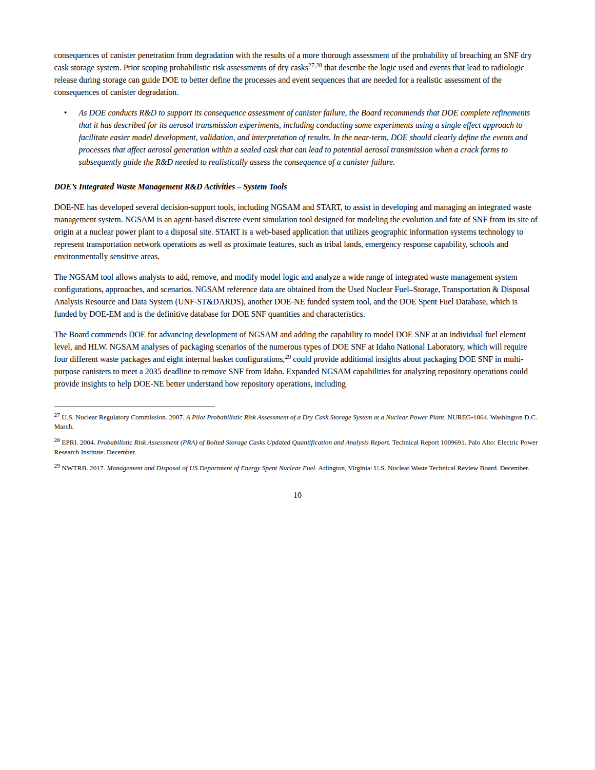consequences of canister penetration from degradation with the results of a more thorough assessment of the probability of breaching an SNF dry cask storage system. Prior scoping probabilistic risk assessments of dry casks27,28 that describe the logic used and events that lead to radiologic release during storage can guide DOE to better define the processes and event sequences that are needed for a realistic assessment of the consequences of canister degradation.
As DOE conducts R&D to support its consequence assessment of canister failure, the Board recommends that DOE complete refinements that it has described for its aerosol transmission experiments, including conducting some experiments using a single effect approach to facilitate easier model development, validation, and interpretation of results. In the near-term, DOE should clearly define the events and processes that affect aerosol generation within a sealed cask that can lead to potential aerosol transmission when a crack forms to subsequently guide the R&D needed to realistically assess the consequence of a canister failure.
DOE’s Integrated Waste Management R&D Activities – System Tools
DOE-NE has developed several decision-support tools, including NGSAM and START, to assist in developing and managing an integrated waste management system. NGSAM is an agent-based discrete event simulation tool designed for modeling the evolution and fate of SNF from its site of origin at a nuclear power plant to a disposal site. START is a web-based application that utilizes geographic information systems technology to represent transportation network operations as well as proximate features, such as tribal lands, emergency response capability, schools and environmentally sensitive areas.
The NGSAM tool allows analysts to add, remove, and modify model logic and analyze a wide range of integrated waste management system configurations, approaches, and scenarios. NGSAM reference data are obtained from the Used Nuclear Fuel–Storage, Transportation & Disposal Analysis Resource and Data System (UNF-ST&DARDS), another DOE-NE funded system tool, and the DOE Spent Fuel Database, which is funded by DOE-EM and is the definitive database for DOE SNF quantities and characteristics.
The Board commends DOE for advancing development of NGSAM and adding the capability to model DOE SNF at an individual fuel element level, and HLW. NGSAM analyses of packaging scenarios of the numerous types of DOE SNF at Idaho National Laboratory, which will require four different waste packages and eight internal basket configurations,29 could provide additional insights about packaging DOE SNF in multi-purpose canisters to meet a 2035 deadline to remove SNF from Idaho. Expanded NGSAM capabilities for analyzing repository operations could provide insights to help DOE-NE better understand how repository operations, including
27 U.S. Nuclear Regulatory Commission. 2007. A Pilot Probabilistic Risk Assessment of a Dry Cask Storage System at a Nuclear Power Plant. NUREG-1864. Washington D.C. March.
28 EPRI. 2004. Probabilistic Risk Assessment (PRA) of Bolted Storage Casks Updated Quantification and Analysis Report. Technical Report 1009691. Palo Alto: Electric Power Research Institute. December.
29 NWTRB. 2017. Management and Disposal of US Department of Energy Spent Nuclear Fuel. Arlington, Virginia: U.S. Nuclear Waste Technical Review Board. December.
10